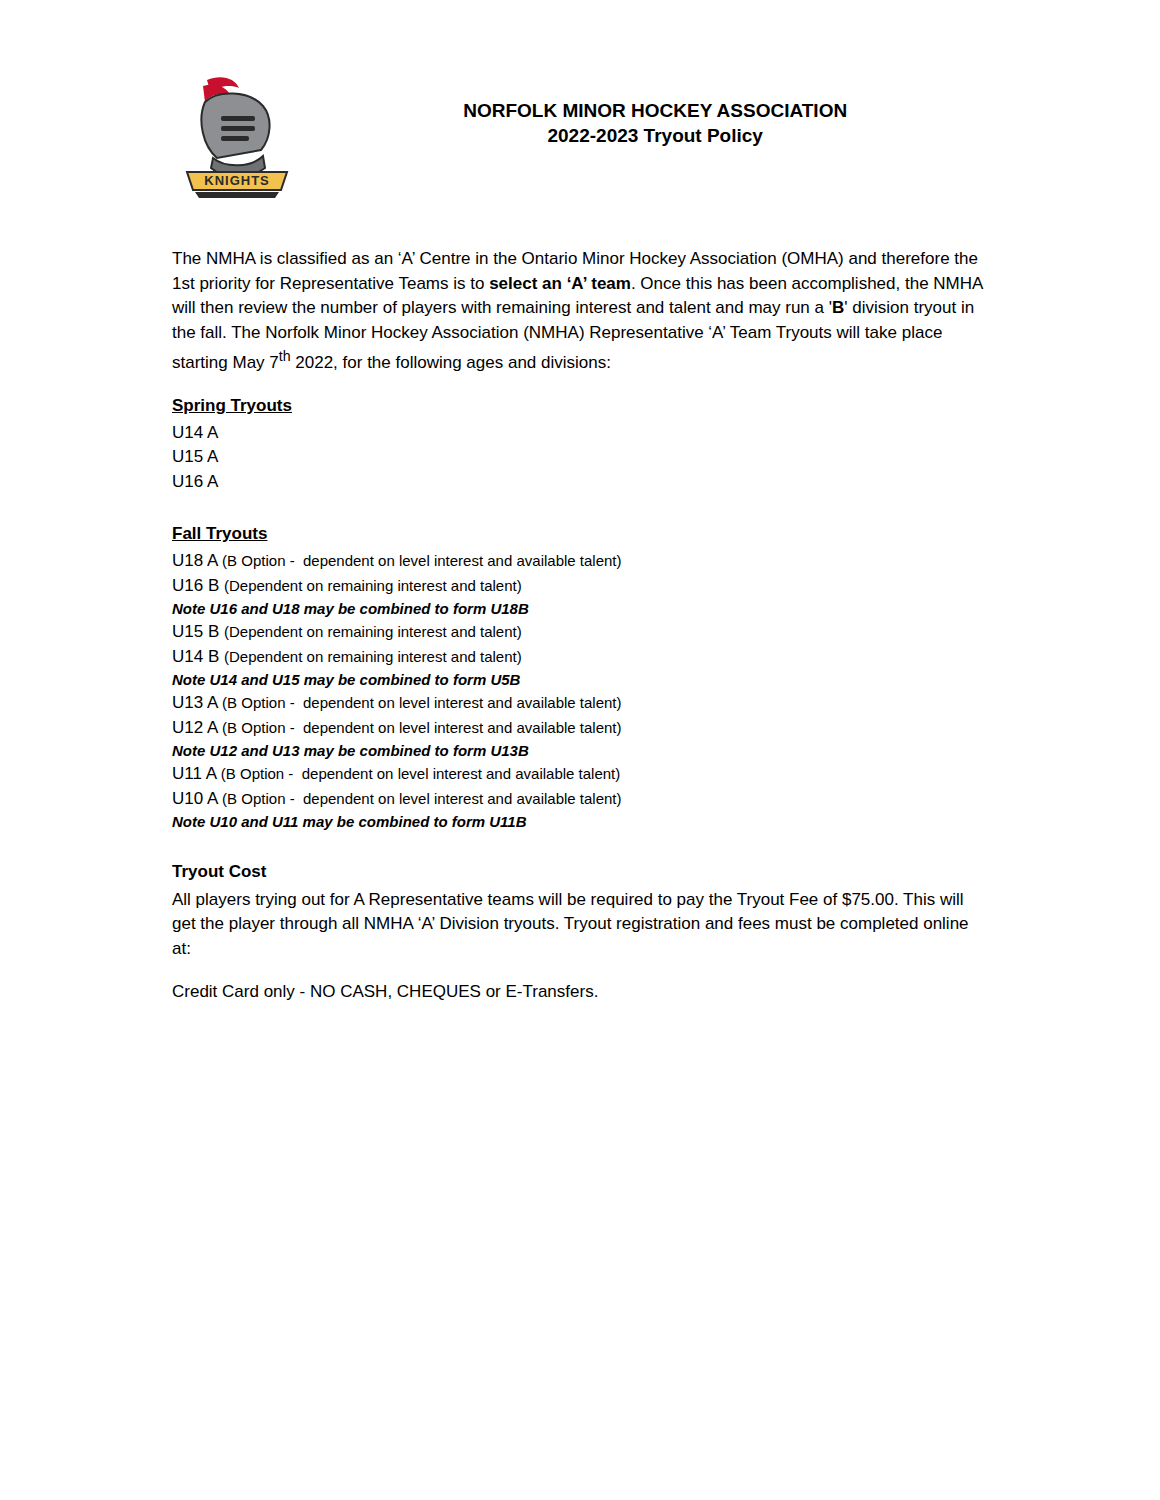Norfolk Knights logo: knight helmet with red plume above a banner reading KNIGHTS KNIGHTS
NORFOLK MINOR HOCKEY ASSOCIATION
2022-2023 Tryout Policy
The NMHA is classified as an ‘A’ Centre in the Ontario Minor Hockey Association (OMHA) and therefore the 1st priority for Representative Teams is to select an ‘A’ team. Once this has been accomplished, the NMHA will then review the number of players with remaining interest and talent and may run a 'B' division tryout in the fall. The Norfolk Minor Hockey Association (NMHA) Representative ‘A’ Team Tryouts will take place starting May 7th 2022, for the following ages and divisions:
Spring Tryouts
U14 A
U15 A
U16 A
Fall Tryouts
U18 A (B Option - dependent on level interest and available talent)
U16 B (Dependent on remaining interest and talent)
Note U16 and U18 may be combined to form U18B
U15 B (Dependent on remaining interest and talent)
U14 B (Dependent on remaining interest and talent)
Note U14 and U15 may be combined to form U5B
U13 A (B Option - dependent on level interest and available talent)
U12 A (B Option - dependent on level interest and available talent)
Note U12 and U13 may be combined to form U13B
U11 A (B Option - dependent on level interest and available talent)
U10 A (B Option - dependent on level interest and available talent)
Note U10 and U11 may be combined to form U11B
Tryout Cost
All players trying out for A Representative teams will be required to pay the Tryout Fee of $75.00. This will get the player through all NMHA ‘A’ Division tryouts. Tryout registration and fees must be completed online at:
Credit Card only - NO CASH, CHEQUES or E-Transfers.